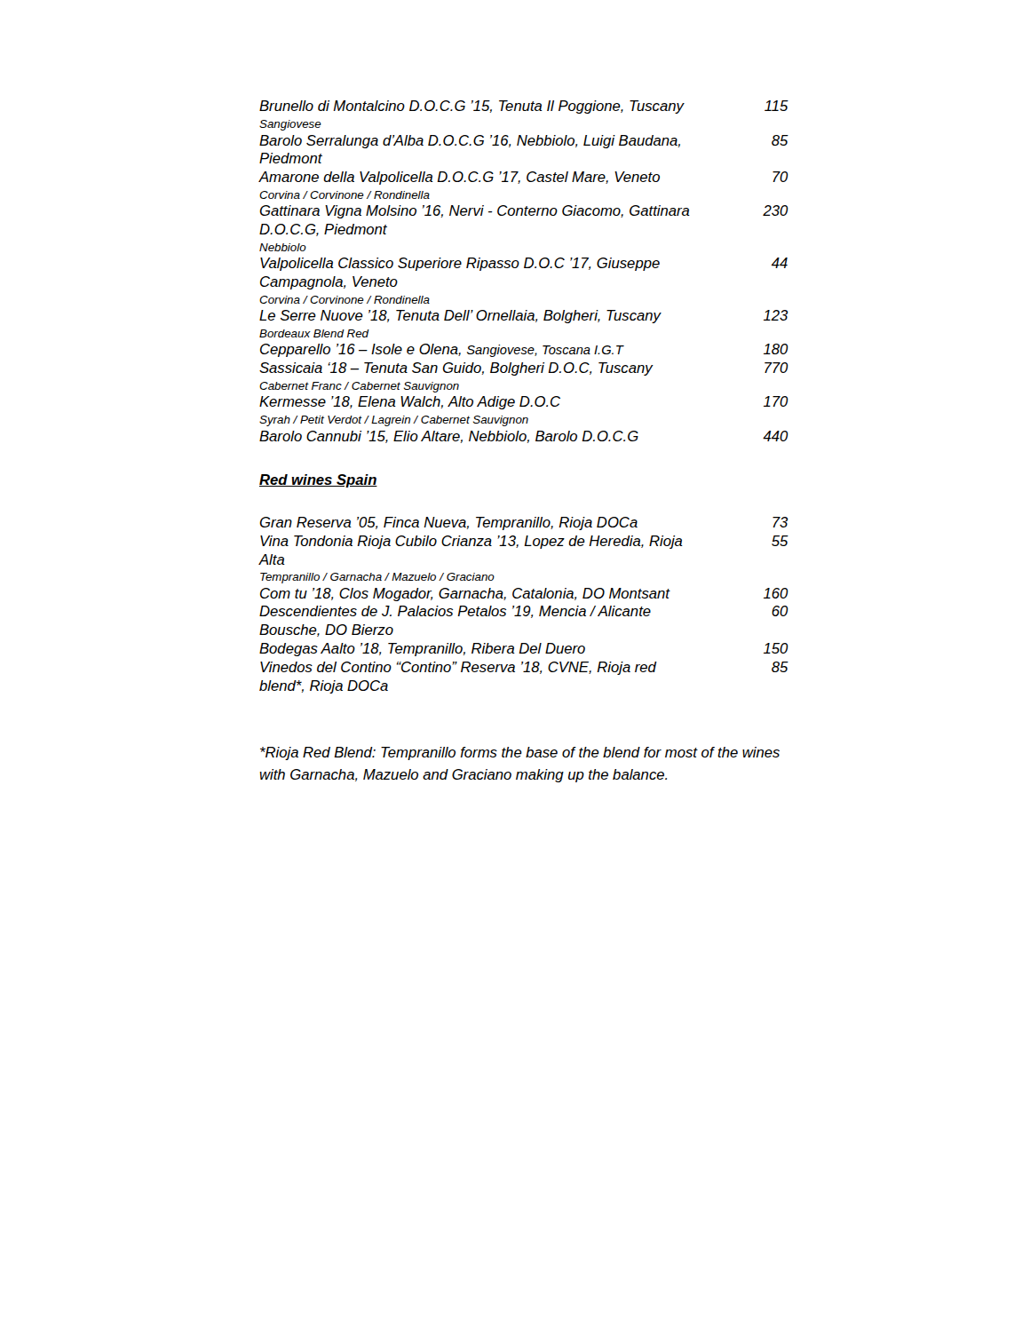| Brunello di Montalcino D.O.C.G ’15, Tenuta Il Poggione, Tuscany Sangiovese | 115 |
| Barolo Serralunga d’Alba D.O.C.G ’16, Nebbiolo, Luigi Baudana, Piedmont | 85 |
| Amarone della Valpolicella D.O.C.G ’17, Castel Mare, Veneto Corvina / Corvinone / Rondinella | 70 |
| Gattinara Vigna Molsino ’16, Nervi - Conterno Giacomo, Gattinara D.O.C.G, Piedmont Nebbiolo | 230 |
| Valpolicella Classico Superiore Ripasso D.O.C ’17, Giuseppe Campagnola, Veneto Corvina / Corvinone / Rondinella | 44 |
| Le Serre Nuove ’18, Tenuta Dell’ Ornellaia, Bolgheri, Tuscany Bordeaux Blend Red | 123 |
| Cepparello ’16 – Isole e Olena, Sangiovese, Toscana I.G.T | 180 |
| Sassicaia ‘18 – Tenuta San Guido, Bolgheri D.O.C, Tuscany Cabernet Franc / Cabernet Sauvignon | 770 |
| Kermesse ’18, Elena Walch, Alto Adige D.O.C Syrah / Petit Verdot / Lagrein / Cabernet Sauvignon | 170 |
| Barolo Cannubi ’15, Elio Altare, Nebbiolo, Barolo D.O.C.G | 440 |
Red wines Spain
| Gran Reserva ’05, Finca Nueva, Tempranillo, Rioja DOCa | 73 |
| Vina Tondonia Rioja Cubilo Crianza ’13, Lopez de Heredia, Rioja Alta Tempranillo / Garnacha / Mazuelo / Graciano | 55 |
| Com tu ’18, Clos Mogador, Garnacha, Catalonia, DO Montsant | 160 |
| Descendientes de J. Palacios Petalos ’19, Mencia / Alicante Bousche, DO Bierzo | 60 |
| Bodegas Aalto ’18, Tempranillo, Ribera Del Duero | 150 |
| Vinedos del Contino “Contino” Reserva ’18, CVNE, Rioja red blend*, Rioja DOCa | 85 |
*Rioja Red Blend: Tempranillo forms the base of the blend for most of the wines with Garnacha, Mazuelo and Graciano making up the balance.